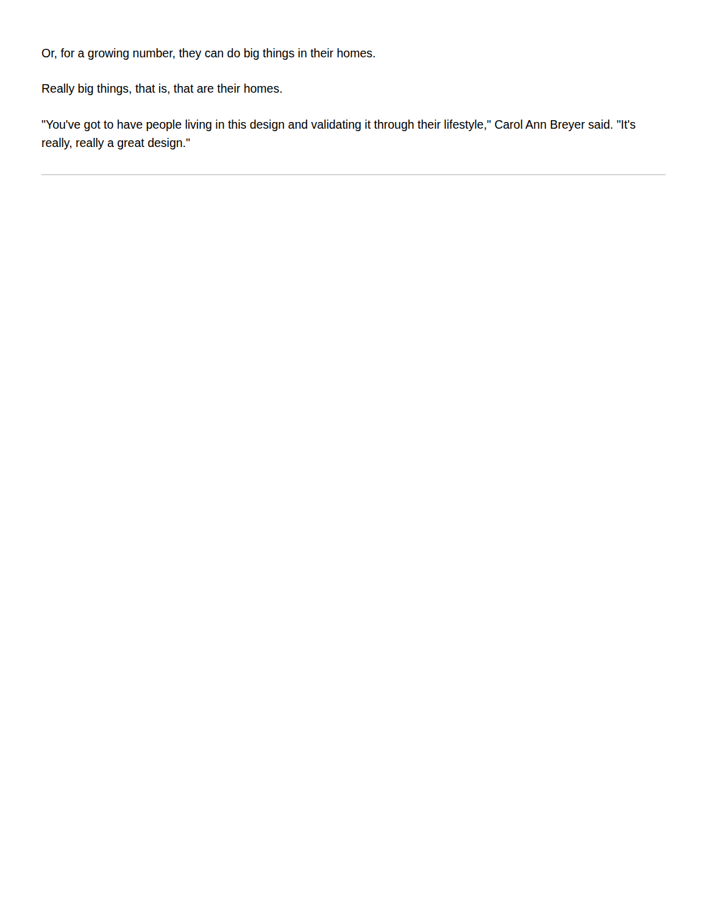Or, for a growing number, they can do big things in their homes.
Really big things, that is, that are their homes.
"You've got to have people living in this design and validating it through their lifestyle," Carol Ann Breyer said. "It's really, really a great design."